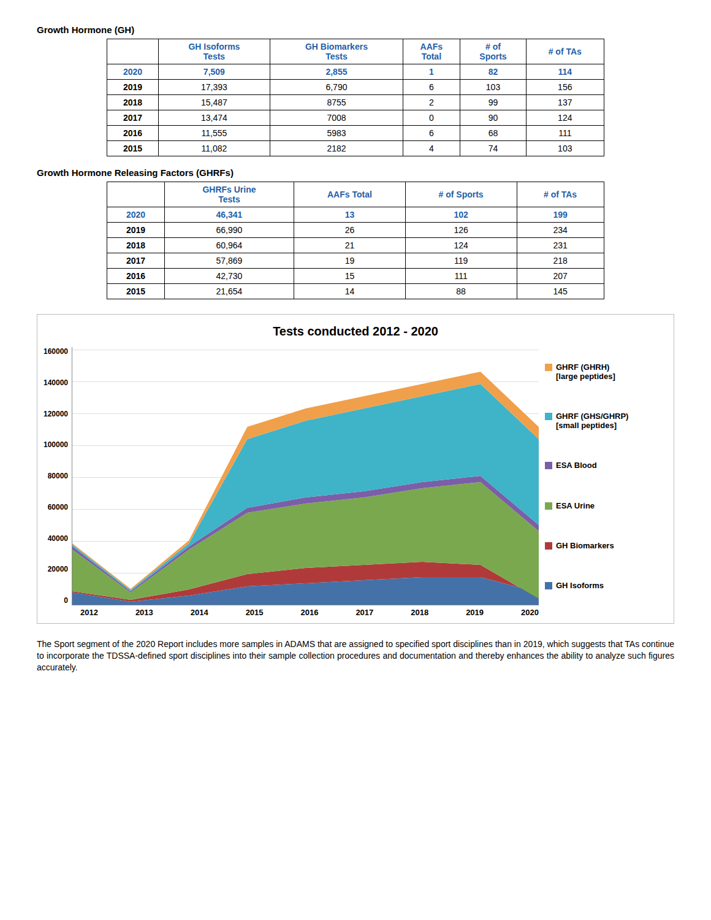Growth Hormone (GH)
| | GH Isoforms Tests | GH Biomarkers Tests | AAFs Total | # of Sports | # of TAs |
| --- | --- | --- | --- | --- | --- |
| 2020 | 7,509 | 2,855 | 1 | 82 | 114 |
| 2019 | 17,393 | 6,790 | 6 | 103 | 156 |
| 2018 | 15,487 | 8755 | 2 | 99 | 137 |
| 2017 | 13,474 | 7008 | 0 | 90 | 124 |
| 2016 | 11,555 | 5983 | 6 | 68 | 111 |
| 2015 | 11,082 | 2182 | 4 | 74 | 103 |
Growth Hormone Releasing Factors (GHRFs)
| | GHRFs Urine Tests | AAFs Total | # of Sports | # of TAs |
| --- | --- | --- | --- | --- |
| 2020 | 46,341 | 13 | 102 | 199 |
| 2019 | 66,990 | 26 | 126 | 234 |
| 2018 | 60,964 | 21 | 124 | 231 |
| 2017 | 57,869 | 19 | 119 | 218 |
| 2016 | 42,730 | 15 | 111 | 207 |
| 2015 | 21,654 | 14 | 88 | 145 |
Tests conducted 2012 - 2020
160000 140000 120000 100000 80000 60000 40000 20000 0
GHRF (GHRH)
[large peptides]
GHRF (GHS/GHRP)
[small peptides]
ESA Blood
ESA Urine
GH Biomarkers
GH Isoforms
2012 2013 2014 2015 2016 2017 2018 2019 2020
The Sport segment of the 2020 Report includes more samples in ADAMS that are assigned to specified sport disciplines than in 2019, which suggests that TAs continue to incorporate the TDSSA-defined sport disciplines into their sample collection procedures and documentation and thereby enhances the ability to analyze such figures accurately.